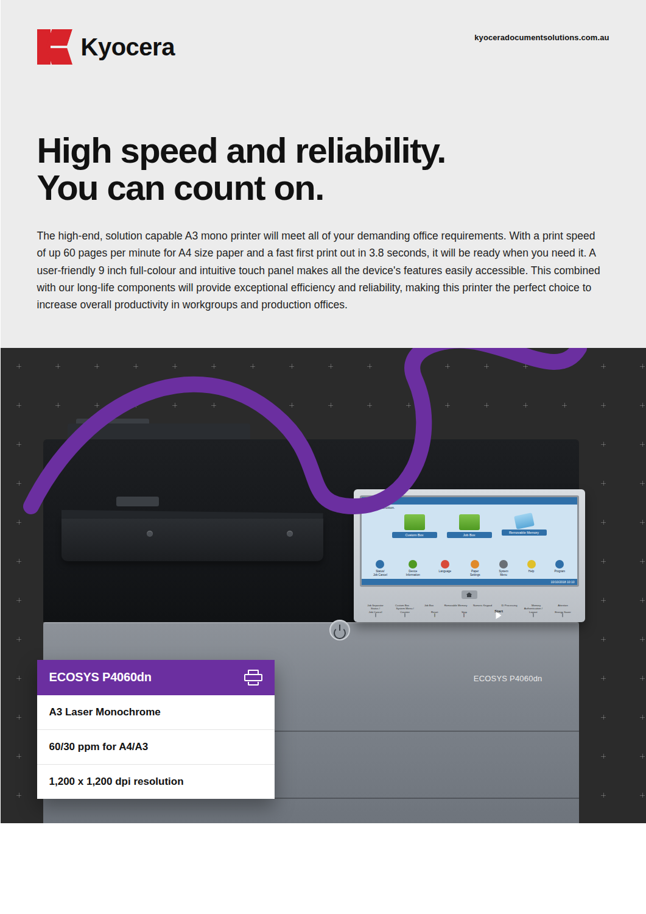kyocera
kyoceradocumentsolutions.com.au
High speed and reliability.
You can count on.
The high-end, solution capable A3 mono printer will meet all of your demanding office requirements. With a print speed of up 60 pages per minute for A4 size paper and a fast first print out in 3.8 seconds, it will be ready when you need it. A user-friendly 9 inch full-colour and intuitive touch panel makes all the device's features easily accessible. This combined with our long-life components will provide exceptional efficiency and reliability, making this printer the perfect choice to increase overall productivity in workgroups and production offices.
ECOSYS P4060dn
Home
Select the function.
Custom Box
Job Box
Removable Memory
Status/
Job Cancel
Device
Information
Language
Paper
Settings
System
Menu
Help
Program
10/10/2018 10:10
Job Separator Custom Box Job Box Removable Memory Numeric Keypad ID Processing Memory Attention
Status /
Job Cancel
System Menu /
Counter
Reset
Stop
Start
Authentication /
Logout
Energy Saver
ECOSYS P4060dn
A3 Laser Monochrome
60/30 ppm for A4/A3
1,200 x 1,200 dpi resolution